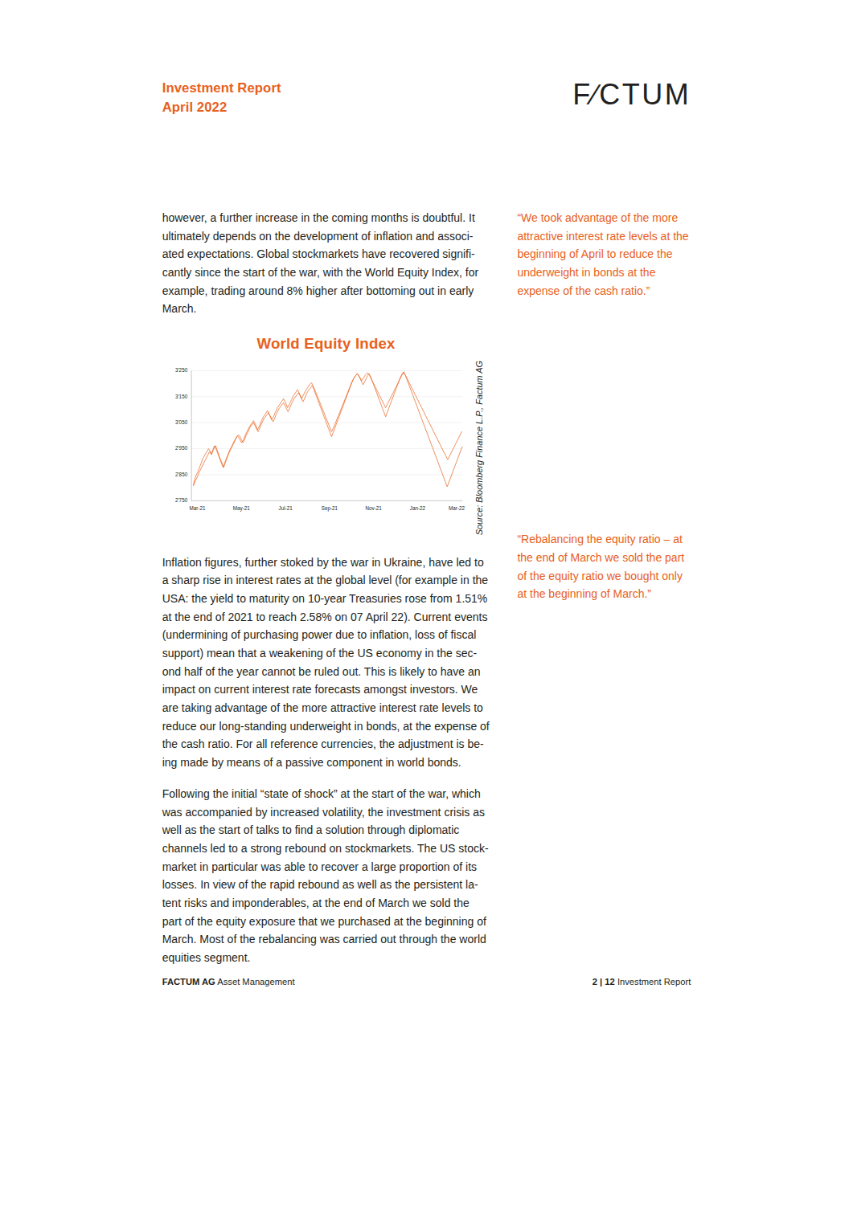Investment Report
April 2022
F∕CTUM
however, a further increase in the coming months is doubtful. It ultimately depends on the development of inflation and associated expectations. Global stockmarkets have recovered significantly since the start of the war, with the World Equity Index, for example, trading around 8% higher after bottoming out in early March.
World Equity Index
3'250 3'150 3'050 2'950 2'850 2'750 Mar-21 May-21 Jul-21 Sep-21 Nov-21 Jan-22 Mar-22
Source: Bloomberg Finance L.P., Factum AG
Inflation figures, further stoked by the war in Ukraine, have led to a sharp rise in interest rates at the global level (for example in the USA: the yield to maturity on 10-year Treasuries rose from 1.51% at the end of 2021 to reach 2.58% on 07 April 22). Current events (undermining of purchasing power due to inflation, loss of fiscal support) mean that a weakening of the US economy in the second half of the year cannot be ruled out. This is likely to have an impact on current interest rate forecasts amongst investors. We are taking advantage of the more attractive interest rate levels to reduce our long-standing underweight in bonds, at the expense of the cash ratio. For all reference currencies, the adjustment is being made by means of a passive component in world bonds.
Following the initial “state of shock” at the start of the war, which was accompanied by increased volatility, the investment crisis as well as the start of talks to find a solution through diplomatic channels led to a strong rebound on stockmarkets. The US stockmarket in particular was able to recover a large proportion of its losses. In view of the rapid rebound as well as the persistent latent risks and imponderables, at the end of March we sold the part of the equity exposure that we purchased at the beginning of March. Most of the rebalancing was carried out through the world equities segment.
“We took advantage of the more attractive interest rate levels at the beginning of April to reduce the underweight in bonds at the expense of the cash ratio.”
“Rebalancing the equity ratio – at the end of March we sold the part of the equity ratio we bought only at the beginning of March.”
FACTUM AG Asset Management
2 | 12 Investment Report